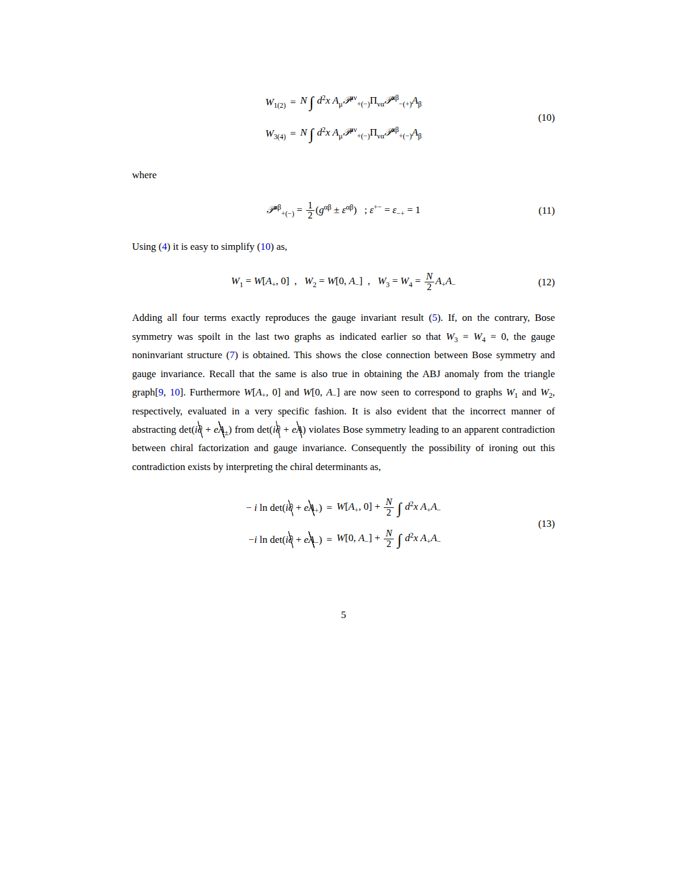| W 1(2) | = | N ∫ d 2 x A μ 𝒫 μν +(−) Π να 𝒫 αβ −(+) A β |
| W 3(4) | = | N ∫ d 2 x A μ 𝒫 μν +(−) Π να 𝒫 αβ +(−) A β |
(10)
where
𝒫αβ+(−) = 12(gαβ ± εαβ) ; ε+− = ε−+ = 1 (11)
Using (4) it is easy to simplify (10) as,
W1 = W[A+, 0] , W2 = W[0, A−] , W3 = W4 = N 2 A+A− (12)
Adding all four terms exactly reproduces the gauge invariant result (5). If, on the contrary, Bose symmetry was spoilt in the last two graphs as indicated earlier so that W3 = W4 = 0, the gauge noninvariant structure (7) is obtained. This shows the close connection between Bose symmetry and gauge invariance. Recall that the same is also true in obtaining the ABJ anomaly from the triangle graph[9, 10]. Furthermore W[A+, 0] and W[0, A−] are now seen to correspond to graphs W1 and W2, respectively, evaluated in a very specific fashion. It is also evident that the incorrect manner of abstracting det(i∂ + eA±) from det(i∂ + eA) violates Bose symmetry leading to an apparent contradiction between chiral factorization and gauge invariance. Consequently the possibility of ironing out this contradiction exists by interpreting the chiral determinants as,
| − i ln det( i ∂ + e A + ) | = | W [ A + , 0] + N 2 ∫ d 2 x A + A − |
| − i ln det( i ∂ + e A − ) | = | W [0, A − ] + N 2 ∫ d 2 x A + A − |
(13)
5